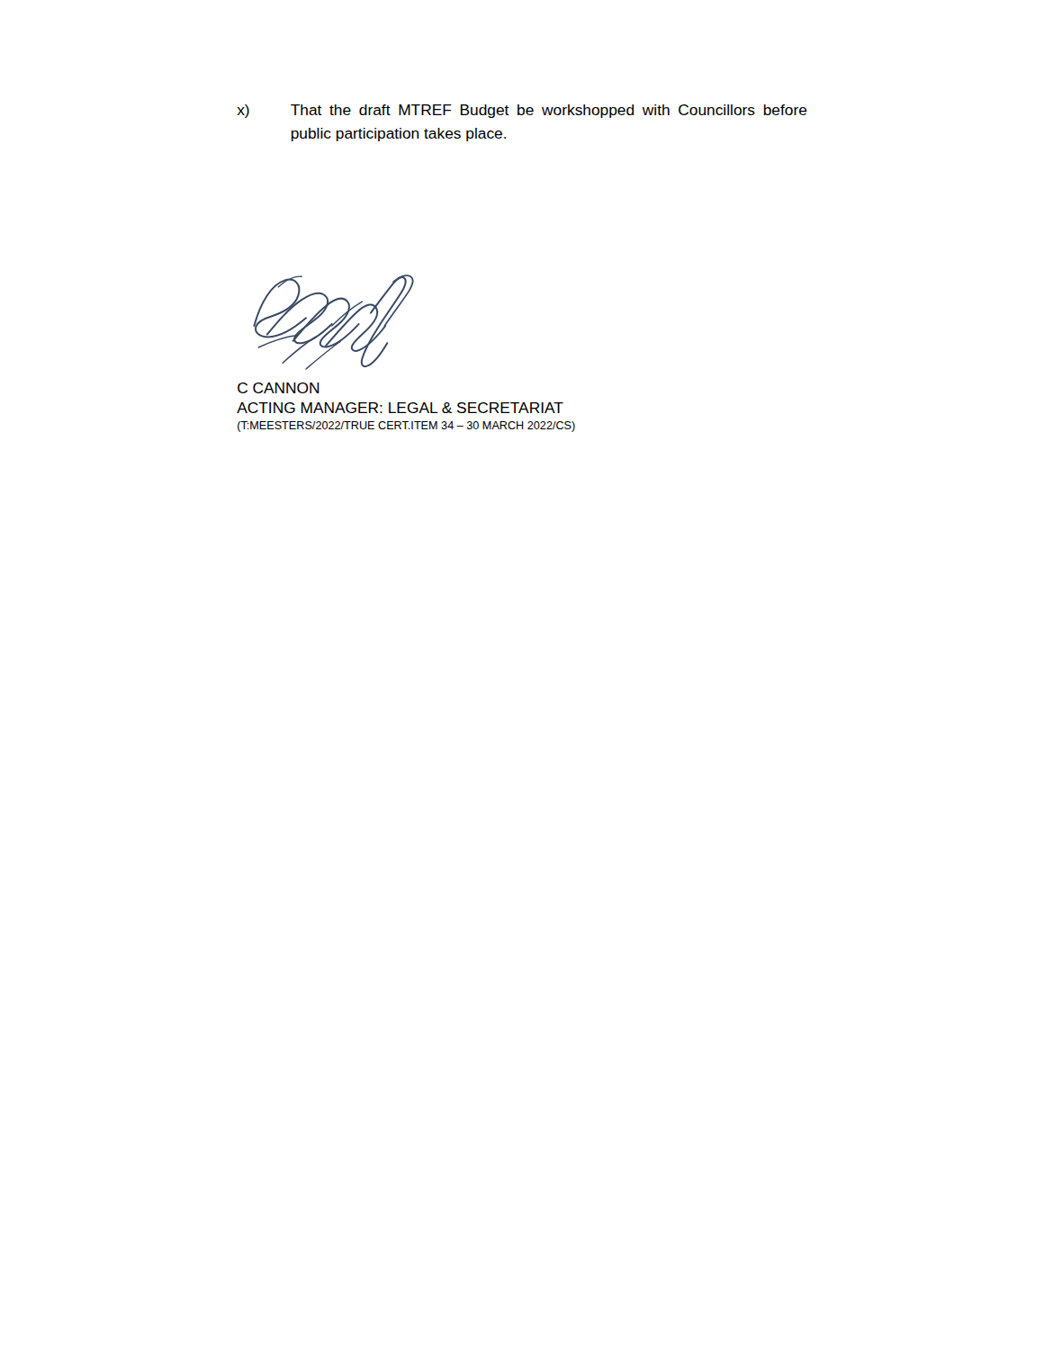x)
That the draft MTREF Budget be workshopped with Councillors before public participation takes place.
C CANNON
ACTING MANAGER: LEGAL & SECRETARIAT
(T:MEESTERS/2022/TRUE CERT.ITEM 34 – 30 MARCH 2022/CS)